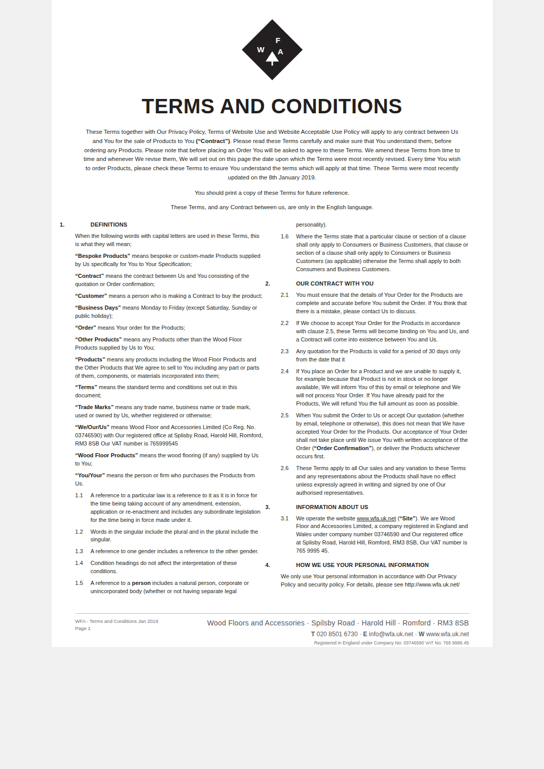W F A
TERMS AND CONDITIONS
These Terms together with Our Privacy Policy, Terms of Website Use and Website Acceptable Use Policy will apply to any contract between Us and You for the sale of Products to You (“Contract”). Please read these Terms carefully and make sure that You understand them, before ordering any Products. Please note that before placing an Order You will be asked to agree to these Terms. We amend these Terms from time to time and whenever We revise them, We will set out on this page the date upon which the Terms were most recently revised. Every time You wish to order Products, please check these Terms to ensure You understand the terms which will apply at that time. These Terms were most recently updated on the 8th January 2019.
You should print a copy of these Terms for future reference.
These Terms, and any Contract between us, are only in the English language.
1. DEFINITIONS
When the following words with capital letters are used in these Terms, this is what they will mean;
“Bespoke Products” means bespoke or custom-made Products supplied by Us specifically for You to Your Specification;
“Contract” means the contract between Us and You consisting of the quotation or Order confirmation;
“Customer” means a person who is making a Contract to buy the product;
“Business Days” means Monday to Friday (except Saturday, Sunday or public holiday);
“Order” means Your order for the Products;
“Other Products” means any Products other than the Wood Floor Products supplied by Us to You;
“Products” means any products including the Wood Floor Products and the Other Products that We agree to sell to You including any part or parts of them, components, or materials incorporated into them;
“Terms” means the standard terms and conditions set out in this document;
“Trade Marks” means any trade name, business name or trade mark, used or owned by Us, whether registered or otherwise;
“We/Our/Us” means Wood Floor and Accessories Limited (Co Reg. No. 03746590) with Our registered office at Splisby Road, Harold Hill, Romford, RM3 8SB Our VAT number is 765999545
“Wood Floor Products” means the wood flooring (if any) supplied by Us to You;
“You/Your” means the person or firm who purchases the Products from Us.
1.1 A reference to a particular law is a reference to it as it is in force for the time being taking account of any amendment, extension, application or re-enactment and includes any subordinate legislation for the time being in force made under it.
1.2 Words in the singular include the plural and in the plural include the singular.
1.3 A reference to one gender includes a reference to the other gender.
1.4 Condition headings do not affect the interpretation of these conditions.
1.5 A reference to a person includes a natural person, corporate or unincorporated body (whether or not having separate legal personality).
1.6 Where the Terms state that a particular clause or section of a clause shall only apply to Consumers or Business Customers, that clause or section of a clause shall only apply to Consumers or Business Customers (as applicable) otherwise the Terms shall apply to both Consumers and Business Customers.
2. OUR CONTRACT WITH YOU
2.1 You must ensure that the details of Your Order for the Products are complete and accurate before You submit the Order. If You think that there is a mistake, please contact Us to discuss.
2.2 If We choose to accept Your Order for the Products in accordance with clause 2.5, these Terms will become binding on You and Us, and a Contract will come into existence between You and Us.
2.3 Any quotation for the Products is valid for a period of 30 days only from the date that it
2.4 If You place an Order for a Product and we are unable to supply it, for example because that Product is not in stock or no longer available, We will inform You of this by email or telephone and We will not process Your Order. If You have already paid for the Products, We will refund You the full amount as soon as possible.
2.5 When You submit the Order to Us or accept Our quotation (whether by email, telephone or otherwise), this does not mean that We have accepted Your Order for the Products. Our acceptance of Your Order shall not take place until We issue You with written acceptance of the Order (“Order Confirmation”), or deliver the Products whichever occurs first.
2.6 These Terms apply to all Our sales and any variation to these Terms and any representations about the Products shall have no effect unless expressly agreed in writing and signed by one of Our authorised representatives.
3. INFORMATION ABOUT US
3.1 We operate the website www.wfa.uk.net (“Site”). We are Wood Floor and Accessories Limited, a company registered in England and Wales under company number 03746590 and Our registered office at Splisby Road, Harold Hill, Romford, RM3 8SB, Our VAT number is 765 9995 45.
4. HOW WE USE YOUR PERSONAL INFORMATION
We only use Your personal information in accordance with Our Privacy Policy and security policy. For details, please see http://www.wfa.uk.net/
WFA - Terms and Conditions Jan 2019
Page 1
Wood Floors and Accessories · Spilsby Road · Harold Hill · Romford · RM3 8SB
T 020 8501 6730 · E info@wfa.uk.net · W www.wfa.uk.net
Registered in England under Company No: 03746590 VAT No: 765 9995 45